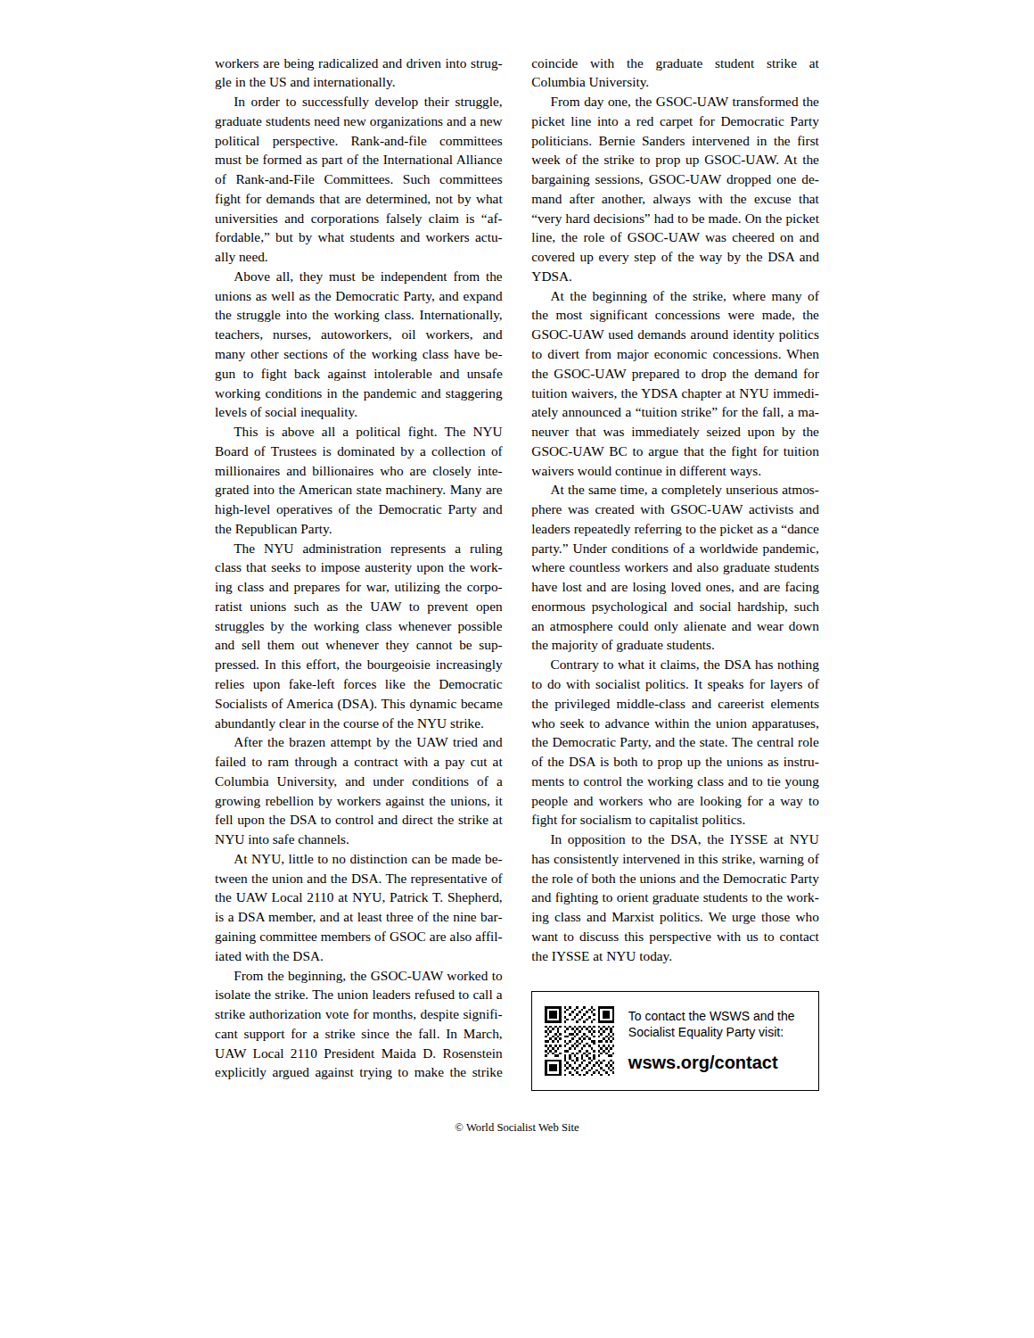workers are being radicalized and driven into struggle in the US and internationally.
In order to successfully develop their struggle, graduate students need new organizations and a new political perspective. Rank-and-file committees must be formed as part of the International Alliance of Rank-and-File Committees. Such committees fight for demands that are determined, not by what universities and corporations falsely claim is “affordable,” but by what students and workers actually need.
Above all, they must be independent from the unions as well as the Democratic Party, and expand the struggle into the working class. Internationally, teachers, nurses, autoworkers, oil workers, and many other sections of the working class have begun to fight back against intolerable and unsafe working conditions in the pandemic and staggering levels of social inequality.
This is above all a political fight. The NYU Board of Trustees is dominated by a collection of millionaires and billionaires who are closely integrated into the American state machinery. Many are high-level operatives of the Democratic Party and the Republican Party.
The NYU administration represents a ruling class that seeks to impose austerity upon the working class and prepares for war, utilizing the corporatist unions such as the UAW to prevent open struggles by the working class whenever possible and sell them out whenever they cannot be suppressed. In this effort, the bourgeoisie increasingly relies upon fake-left forces like the Democratic Socialists of America (DSA). This dynamic became abundantly clear in the course of the NYU strike.
After the brazen attempt by the UAW tried and failed to ram through a contract with a pay cut at Columbia University, and under conditions of a growing rebellion by workers against the unions, it fell upon the DSA to control and direct the strike at NYU into safe channels.
At NYU, little to no distinction can be made between the union and the DSA. The representative of the UAW Local 2110 at NYU, Patrick T. Shepherd, is a DSA member, and at least three of the nine bargaining committee members of GSOC are also affiliated with the DSA.
From the beginning, the GSOC-UAW worked to isolate the strike. The union leaders refused to call a strike authorization vote for months, despite significant support for a strike since the fall. In March, UAW Local 2110 President Maida D. Rosenstein explicitly argued against trying to make the strike coincide with the graduate student strike at Columbia University.
From day one, the GSOC-UAW transformed the picket line into a red carpet for Democratic Party politicians. Bernie Sanders intervened in the first week of the strike to prop up GSOC-UAW. At the bargaining sessions, GSOC-UAW dropped one demand after another, always with the excuse that “very hard decisions” had to be made. On the picket line, the role of GSOC-UAW was cheered on and covered up every step of the way by the DSA and YDSA.
At the beginning of the strike, where many of the most significant concessions were made, the GSOC-UAW used demands around identity politics to divert from major economic concessions. When the GSOC-UAW prepared to drop the demand for tuition waivers, the YDSA chapter at NYU immediately announced a “tuition strike” for the fall, a maneuver that was immediately seized upon by the GSOC-UAW BC to argue that the fight for tuition waivers would continue in different ways.
At the same time, a completely unserious atmosphere was created with GSOC-UAW activists and leaders repeatedly referring to the picket as a “dance party.” Under conditions of a worldwide pandemic, where countless workers and also graduate students have lost and are losing loved ones, and are facing enormous psychological and social hardship, such an atmosphere could only alienate and wear down the majority of graduate students.
Contrary to what it claims, the DSA has nothing to do with socialist politics. It speaks for layers of the privileged middle-class and careerist elements who seek to advance within the union apparatuses, the Democratic Party, and the state. The central role of the DSA is both to prop up the unions as instruments to control the working class and to tie young people and workers who are looking for a way to fight for socialism to capitalist politics.
In opposition to the DSA, the IYSSE at NYU has consistently intervened in this strike, warning of the role of both the unions and the Democratic Party and fighting to orient graduate students to the working class and Marxist politics. We urge those who want to discuss this perspective with us to contact the IYSSE at NYU today.
To contact the WSWS and the
Socialist Equality Party visit: wsws.org/contact
© World Socialist Web Site